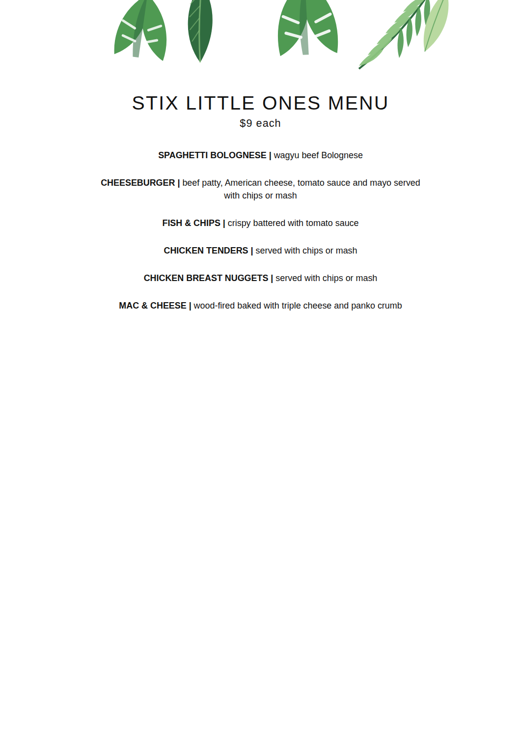Stix Little Ones Menu
$9 each
SPAGHETTI BOLOGNESE | wagyu beef Bolognese
CHEESEBURGER | beef patty, American cheese, tomato sauce and mayo served with chips or mash
FISH & CHIPS | crispy battered with tomato sauce
CHICKEN TENDERS | served with chips or mash
CHICKEN BREAST NUGGETS | served with chips or mash
MAC & CHEESE | wood-fired baked with triple cheese and panko crumb